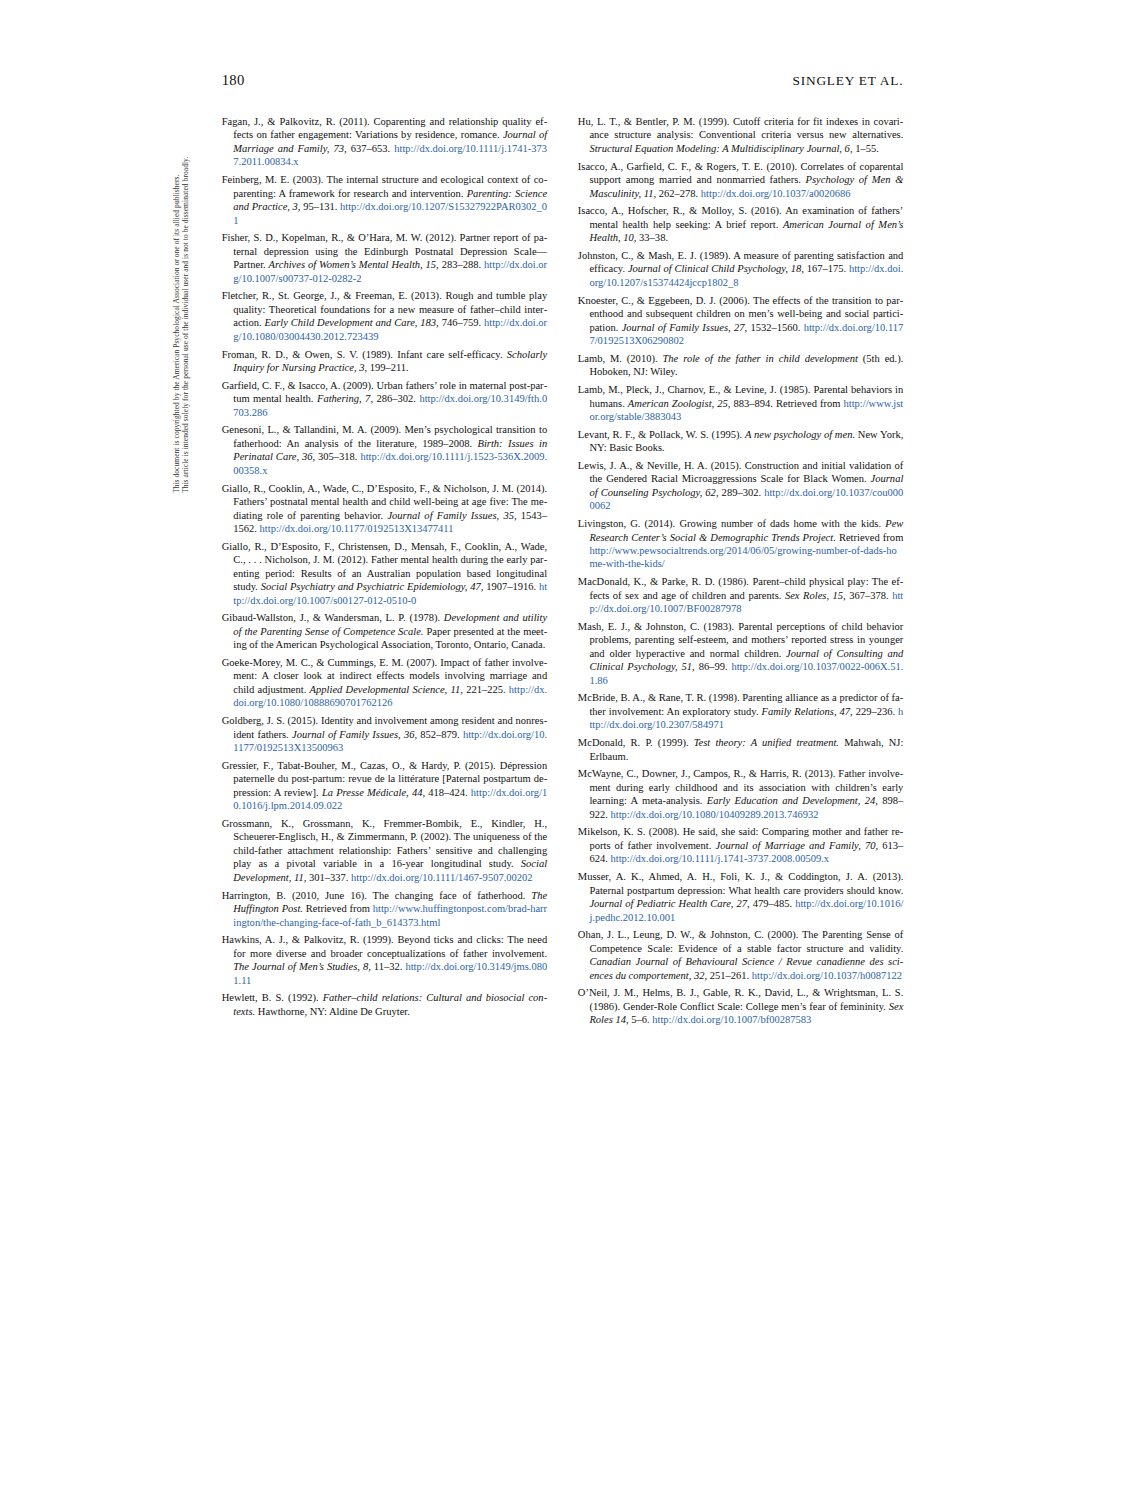This document is copyrighted by the American Psychological Association or one of its allied publishers.
This article is intended solely for the personal use of the individual user and is not to be disseminated broadly.
180 SINGLEY ET AL.
Fagan, J., & Palkovitz, R. (2011). Coparenting and relationship quality effects on father engagement: Variations by residence, romance. Journal of Marriage and Family, 73, 637–653. http://dx.doi.org/10.1111/j.1741-3737.2011.00834.x
Feinberg, M. E. (2003). The internal structure and ecological context of coparenting: A framework for research and intervention. Parenting: Science and Practice, 3, 95–131. http://dx.doi.org/10.1207/S15327922PAR0302_01
Fisher, S. D., Kopelman, R., & O’Hara, M. W. (2012). Partner report of paternal depression using the Edinburgh Postnatal Depression Scale—Partner. Archives of Women’s Mental Health, 15, 283–288. http://dx.doi.org/10.1007/s00737-012-0282-2
Fletcher, R., St. George, J., & Freeman, E. (2013). Rough and tumble play quality: Theoretical foundations for a new measure of father–child interaction. Early Child Development and Care, 183, 746–759. http://dx.doi.org/10.1080/03004430.2012.723439
Froman, R. D., & Owen, S. V. (1989). Infant care self-efficacy. Scholarly Inquiry for Nursing Practice, 3, 199–211.
Garfield, C. F., & Isacco, A. (2009). Urban fathers’ role in maternal post-partum mental health. Fathering, 7, 286–302. http://dx.doi.org/10.3149/fth.0703.286
Genesoni, L., & Tallandini, M. A. (2009). Men’s psychological transition to fatherhood: An analysis of the literature, 1989–2008. Birth: Issues in Perinatal Care, 36, 305–318. http://dx.doi.org/10.1111/j.1523-536X.2009.00358.x
Giallo, R., Cooklin, A., Wade, C., D’Esposito, F., & Nicholson, J. M. (2014). Fathers’ postnatal mental health and child well-being at age five: The mediating role of parenting behavior. Journal of Family Issues, 35, 1543–1562. http://dx.doi.org/10.1177/0192513X13477411
Giallo, R., D’Esposito, F., Christensen, D., Mensah, F., Cooklin, A., Wade, C., . . . Nicholson, J. M. (2012). Father mental health during the early parenting period: Results of an Australian population based longitudinal study. Social Psychiatry and Psychiatric Epidemiology, 47, 1907–1916. http://dx.doi.org/10.1007/s00127-012-0510-0
Gibaud-Wallston, J., & Wandersman, L. P. (1978). Development and utility of the Parenting Sense of Competence Scale. Paper presented at the meeting of the American Psychological Association, Toronto, Ontario, Canada.
Goeke-Morey, M. C., & Cummings, E. M. (2007). Impact of father involvement: A closer look at indirect effects models involving marriage and child adjustment. Applied Developmental Science, 11, 221–225. http://dx.doi.org/10.1080/10888690701762126
Goldberg, J. S. (2015). Identity and involvement among resident and nonresident fathers. Journal of Family Issues, 36, 852–879. http://dx.doi.org/10.1177/0192513X13500963
Gressier, F., Tabat-Bouher, M., Cazas, O., & Hardy, P. (2015). Dépression paternelle du post-partum: revue de la littérature [Paternal postpartum depression: A review]. La Presse Médicale, 44, 418–424. http://dx.doi.org/10.1016/j.lpm.2014.09.022
Grossmann, K., Grossmann, K., Fremmer-Bombik, E., Kindler, H., Scheuerer-Englisch, H., & Zimmermann, P. (2002). The uniqueness of the child-father attachment relationship: Fathers’ sensitive and challenging play as a pivotal variable in a 16-year longitudinal study. Social Development, 11, 301–337. http://dx.doi.org/10.1111/1467-9507.00202
Harrington, B. (2010, June 16). The changing face of fatherhood. The Huffington Post. Retrieved from http://www.huffingtonpost.com/brad-harrington/the-changing-face-of-fath_b_614373.html
Hawkins, A. J., & Palkovitz, R. (1999). Beyond ticks and clicks: The need for more diverse and broader conceptualizations of father involvement. The Journal of Men’s Studies, 8, 11–32. http://dx.doi.org/10.3149/jms.0801.11
Hewlett, B. S. (1992). Father–child relations: Cultural and biosocial contexts. Hawthorne, NY: Aldine De Gruyter.
Hu, L. T., & Bentler, P. M. (1999). Cutoff criteria for fit indexes in covariance structure analysis: Conventional criteria versus new alternatives. Structural Equation Modeling: A Multidisciplinary Journal, 6, 1–55.
Isacco, A., Garfield, C. F., & Rogers, T. E. (2010). Correlates of coparental support among married and nonmarried fathers. Psychology of Men & Masculinity, 11, 262–278. http://dx.doi.org/10.1037/a0020686
Isacco, A., Hofscher, R., & Molloy, S. (2016). An examination of fathers’ mental health help seeking: A brief report. American Journal of Men’s Health, 10, 33–38.
Johnston, C., & Mash, E. J. (1989). A measure of parenting satisfaction and efficacy. Journal of Clinical Child Psychology, 18, 167–175. http://dx.doi.org/10.1207/s15374424jccp1802_8
Knoester, C., & Eggebeen, D. J. (2006). The effects of the transition to parenthood and subsequent children on men’s well-being and social participation. Journal of Family Issues, 27, 1532–1560. http://dx.doi.org/10.1177/0192513X06290802
Lamb, M. (2010). The role of the father in child development (5th ed.). Hoboken, NJ: Wiley.
Lamb, M., Pleck, J., Charnov, E., & Levine, J. (1985). Parental behaviors in humans. American Zoologist, 25, 883–894. Retrieved from http://www.jstor.org/stable/3883043
Levant, R. F., & Pollack, W. S. (1995). A new psychology of men. New York, NY: Basic Books.
Lewis, J. A., & Neville, H. A. (2015). Construction and initial validation of the Gendered Racial Microaggressions Scale for Black Women. Journal of Counseling Psychology, 62, 289–302. http://dx.doi.org/10.1037/cou0000062
Livingston, G. (2014). Growing number of dads home with the kids. Pew Research Center’s Social & Demographic Trends Project. Retrieved from http://www.pewsocialtrends.org/2014/06/05/growing-number-of-dads-home-with-the-kids/
MacDonald, K., & Parke, R. D. (1986). Parent–child physical play: The effects of sex and age of children and parents. Sex Roles, 15, 367–378. http://dx.doi.org/10.1007/BF00287978
Mash, E. J., & Johnston, C. (1983). Parental perceptions of child behavior problems, parenting self-esteem, and mothers’ reported stress in younger and older hyperactive and normal children. Journal of Consulting and Clinical Psychology, 51, 86–99. http://dx.doi.org/10.1037/0022-006X.51.1.86
McBride, B. A., & Rane, T. R. (1998). Parenting alliance as a predictor of father involvement: An exploratory study. Family Relations, 47, 229–236. http://dx.doi.org/10.2307/584971
McDonald, R. P. (1999). Test theory: A unified treatment. Mahwah, NJ: Erlbaum.
McWayne, C., Downer, J., Campos, R., & Harris, R. (2013). Father involvement during early childhood and its association with children’s early learning: A meta-analysis. Early Education and Development, 24, 898–922. http://dx.doi.org/10.1080/10409289.2013.746932
Mikelson, K. S. (2008). He said, she said: Comparing mother and father reports of father involvement. Journal of Marriage and Family, 70, 613–624. http://dx.doi.org/10.1111/j.1741-3737.2008.00509.x
Musser, A. K., Ahmed, A. H., Foli, K. J., & Coddington, J. A. (2013). Paternal postpartum depression: What health care providers should know. Journal of Pediatric Health Care, 27, 479–485. http://dx.doi.org/10.1016/j.pedhc.2012.10.001
Ohan, J. L., Leung, D. W., & Johnston, C. (2000). The Parenting Sense of Competence Scale: Evidence of a stable factor structure and validity. Canadian Journal of Behavioural Science / Revue canadienne des sciences du comportement, 32, 251–261. http://dx.doi.org/10.1037/h0087122
O’Neil, J. M., Helms, B. J., Gable, R. K., David, L., & Wrightsman, L. S. (1986). Gender-Role Conflict Scale: College men’s fear of femininity. Sex Roles 14, 5–6. http://dx.doi.org/10.1007/bf00287583